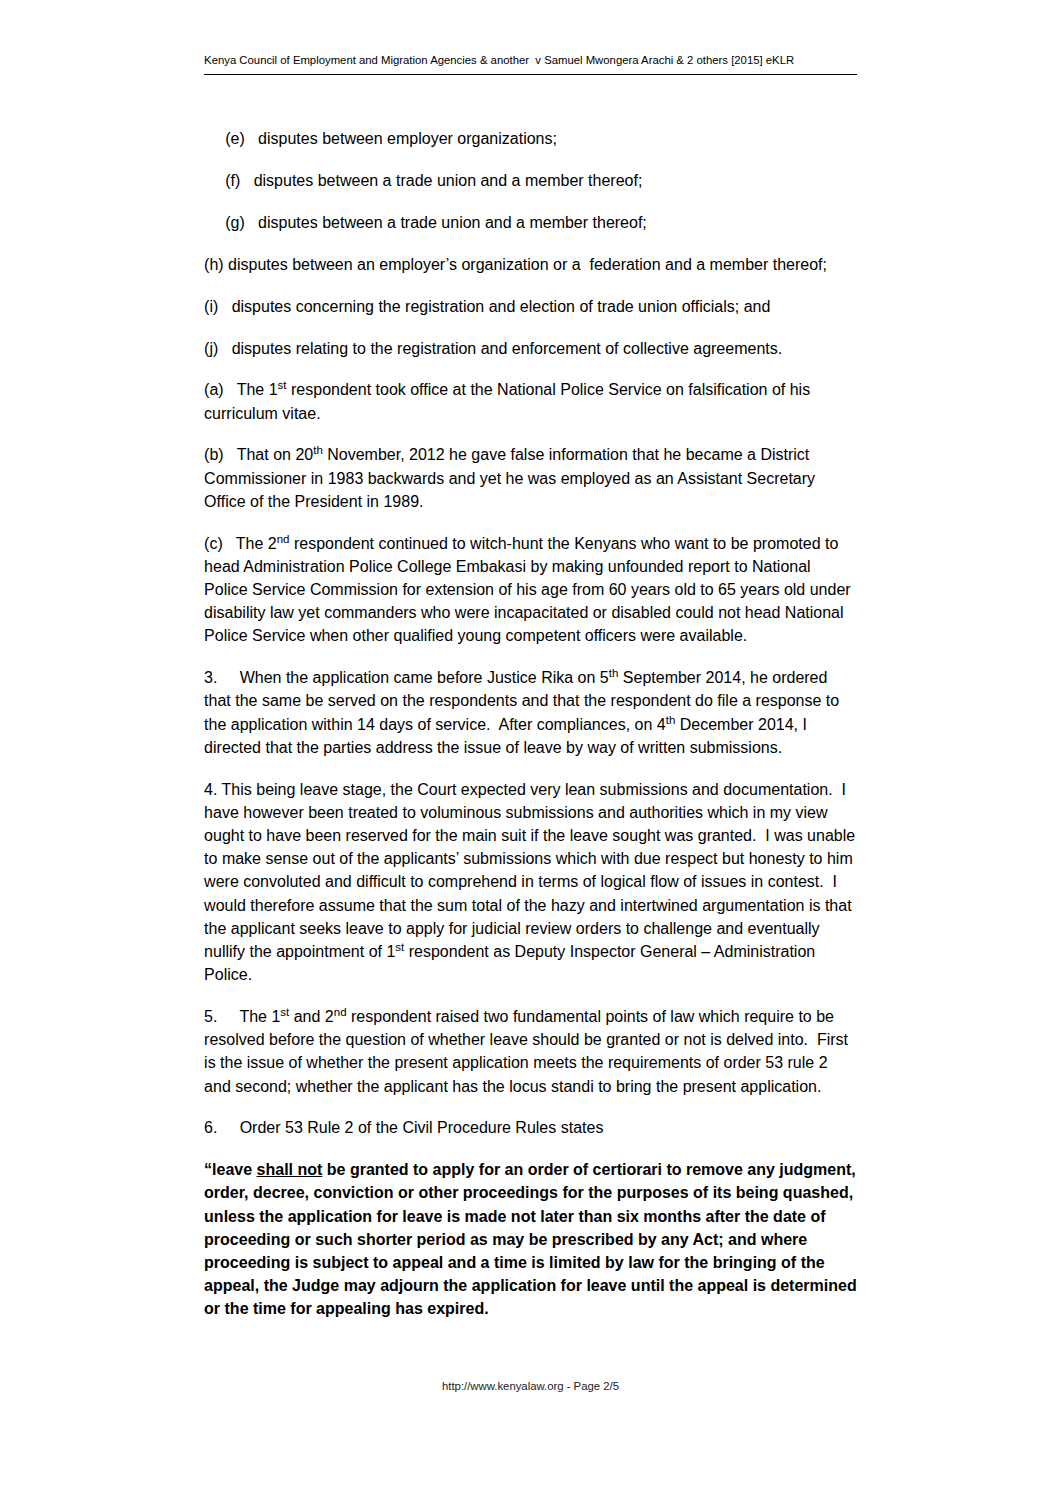Kenya Council of Employment and Migration Agencies & another v Samuel Mwongera Arachi & 2 others [2015] eKLR
(e) disputes between employer organizations;
(f) disputes between a trade union and a member thereof;
(g) disputes between a trade union and a member thereof;
(h) disputes between an employer’s organization or a federation and a member thereof;
(i) disputes concerning the registration and election of trade union officials; and
(j) disputes relating to the registration and enforcement of collective agreements.
(a) The 1st respondent took office at the National Police Service on falsification of his curriculum vitae.
(b) That on 20th November, 2012 he gave false information that he became a District Commissioner in 1983 backwards and yet he was employed as an Assistant Secretary Office of the President in 1989.
(c) The 2nd respondent continued to witch-hunt the Kenyans who want to be promoted to head Administration Police College Embakasi by making unfounded report to National Police Service Commission for extension of his age from 60 years old to 65 years old under disability law yet commanders who were incapacitated or disabled could not head National Police Service when other qualified young competent officers were available.
3. When the application came before Justice Rika on 5th September 2014, he ordered that the same be served on the respondents and that the respondent do file a response to the application within 14 days of service. After compliances, on 4th December 2014, I directed that the parties address the issue of leave by way of written submissions.
4. This being leave stage, the Court expected very lean submissions and documentation. I have however been treated to voluminous submissions and authorities which in my view ought to have been reserved for the main suit if the leave sought was granted. I was unable to make sense out of the applicants’ submissions which with due respect but honesty to him were convoluted and difficult to comprehend in terms of logical flow of issues in contest. I would therefore assume that the sum total of the hazy and intertwined argumentation is that the applicant seeks leave to apply for judicial review orders to challenge and eventually nullify the appointment of 1st respondent as Deputy Inspector General – Administration Police.
5. The 1st and 2nd respondent raised two fundamental points of law which require to be resolved before the question of whether leave should be granted or not is delved into. First is the issue of whether the present application meets the requirements of order 53 rule 2 and second; whether the applicant has the locus standi to bring the present application.
6. Order 53 Rule 2 of the Civil Procedure Rules states
“leave shall not be granted to apply for an order of certiorari to remove any judgment, order, decree, conviction or other proceedings for the purposes of its being quashed, unless the application for leave is made not later than six months after the date of proceeding or such shorter period as may be prescribed by any Act; and where proceeding is subject to appeal and a time is limited by law for the bringing of the appeal, the Judge may adjourn the application for leave until the appeal is determined or the time for appealing has expired.
http://www.kenyalaw.org - Page 2/5